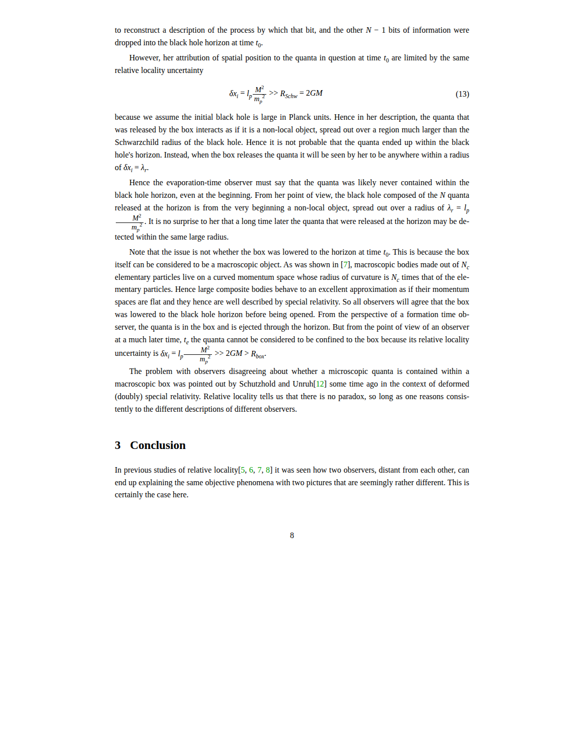to reconstruct a description of the process by which that bit, and the other N − 1 bits of information were dropped into the black hole horizon at time t0.
However, her attribution of spatial position to the quanta in question at time t0 are limited by the same relative locality uncertainty
δxi = lp M2 mp2 >> RSchw = 2GM (13)
because we assume the initial black hole is large in Planck units. Hence in her description, the quanta that was released by the box interacts as if it is a non-local object, spread out over a region much larger than the Schwarzchild radius of the black hole. Hence it is not probable that the quanta ended up within the black hole's horizon. Instead, when the box releases the quanta it will be seen by her to be anywhere within a radius of δxi = λr.
Hence the evaporation-time observer must say that the quanta was likely never contained within the black hole horizon, even at the beginning. From her point of view, the black hole composed of the N quanta released at the horizon is from the very beginning a non-local object, spread out over a radius of λr = lp M2 mp2. It is no surprise to her that a long time later the quanta that were released at the horizon may be detected within the same large radius.
Note that the issue is not whether the box was lowered to the horizon at time t0. This is because the box itself can be considered to be a macroscopic object. As was shown in [7], macroscopic bodies made out of Nc elementary particles live on a curved momentum space whose radius of curvature is Nc times that of the elementary particles. Hence large composite bodies behave to an excellent approximation as if their momentum spaces are flat and they hence are well described by special relativity. So all observers will agree that the box was lowered to the black hole horizon before being opened. From the perspective of a formation time observer, the quanta is in the box and is ejected through the horizon. But from the point of view of an observer at a much later time, te the quanta cannot be considered to be confined to the box because its relative locality uncertainty is δxi = lp M2 mp2 >> 2GM > Rbox.
The problem with observers disagreeing about whether a microscopic quanta is contained within a macroscopic box was pointed out by Schutzhold and Unruh[12] some time ago in the context of deformed (doubly) special relativity. Relative locality tells us that there is no paradox, so long as one reasons consistently to the different descriptions of different observers.
3 Conclusion
In previous studies of relative locality[5, 6, 7, 8] it was seen how two observers, distant from each other, can end up explaining the same objective phenomena with two pictures that are seemingly rather different. This is certainly the case here.
8